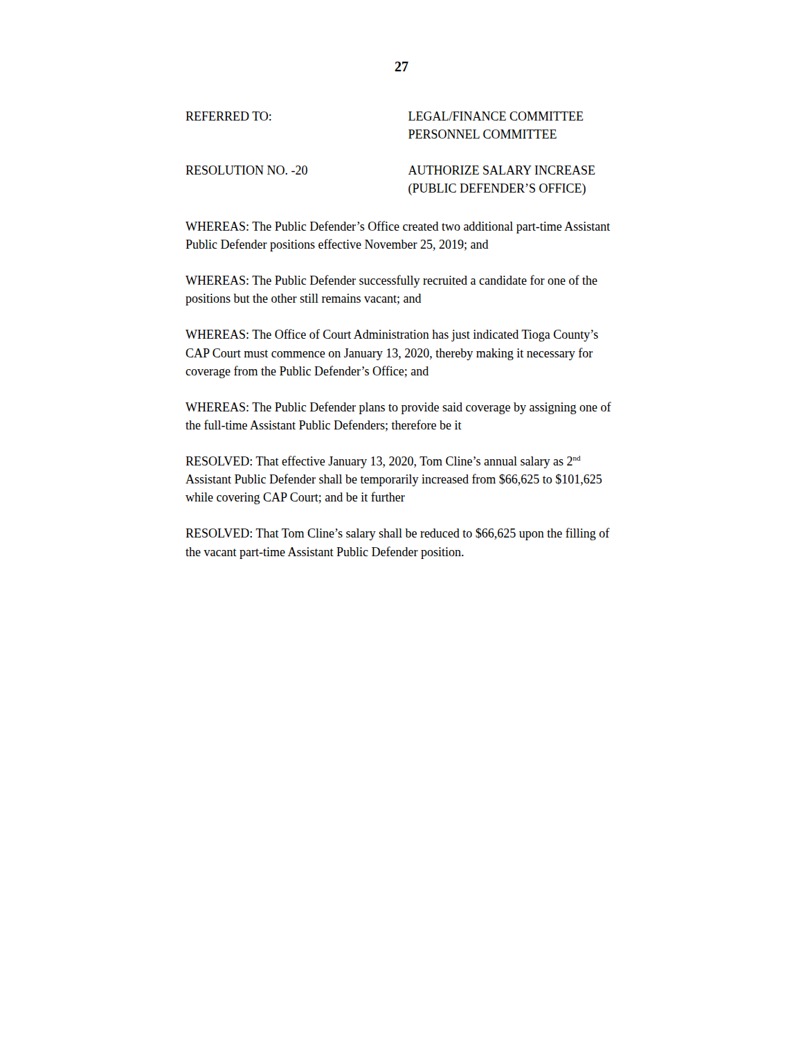27
Referred to:
Legal/Finance Committee Personnel Committee
Resolution No. -20
Authorize Salary Increase (Public Defender’s Office)
WHEREAS: The Public Defender’s Office created two additional part-time Assistant Public Defender positions effective November 25, 2019; and
WHEREAS: The Public Defender successfully recruited a candidate for one of the positions but the other still remains vacant; and
WHEREAS: The Office of Court Administration has just indicated Tioga County’s CAP Court must commence on January 13, 2020, thereby making it necessary for coverage from the Public Defender’s Office; and
WHEREAS: The Public Defender plans to provide said coverage by assigning one of the full-time Assistant Public Defenders; therefore be it
RESOLVED: That effective January 13, 2020, Tom Cline’s annual salary as 2nd Assistant Public Defender shall be temporarily increased from $66,625 to $101,625 while covering CAP Court; and be it further
RESOLVED: That Tom Cline’s salary shall be reduced to $66,625 upon the filling of the vacant part-time Assistant Public Defender position.